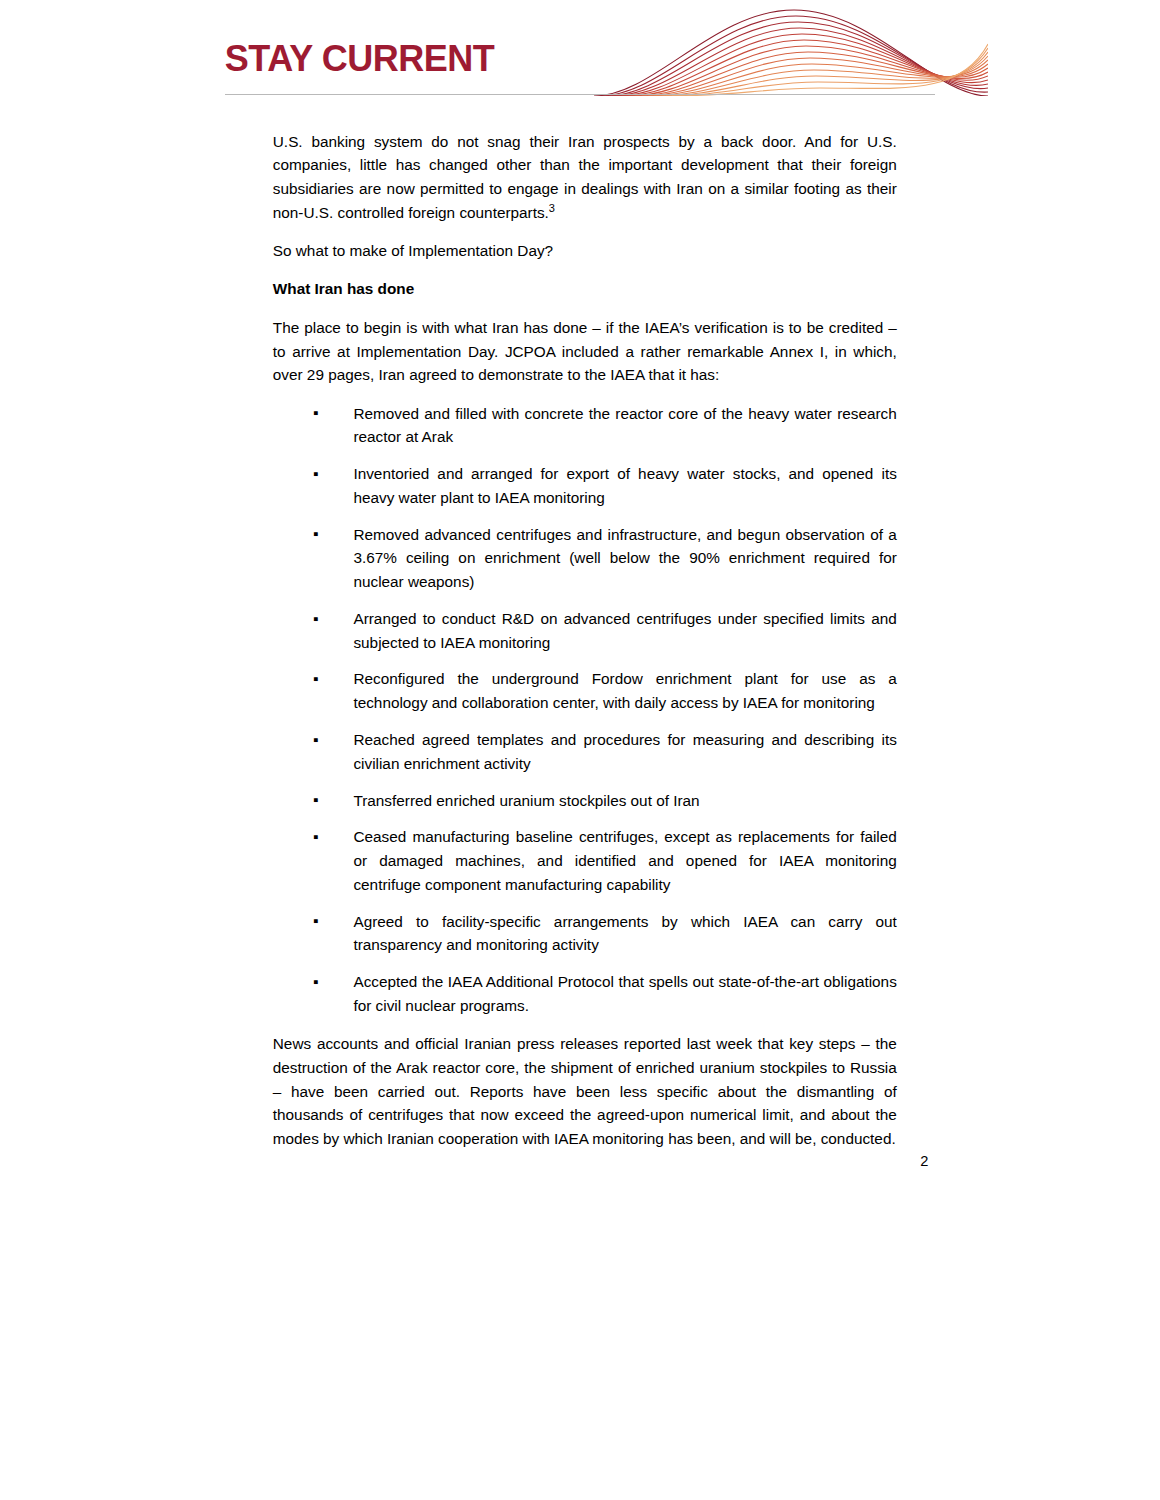STAY CURRENT
U.S. banking system do not snag their Iran prospects by a back door. And for U.S. companies, little has changed other than the important development that their foreign subsidiaries are now permitted to engage in dealings with Iran on a similar footing as their non-U.S. controlled foreign counterparts.3
So what to make of Implementation Day?
What Iran has done
The place to begin is with what Iran has done – if the IAEA’s verification is to be credited – to arrive at Implementation Day. JCPOA included a rather remarkable Annex I, in which, over 29 pages, Iran agreed to demonstrate to the IAEA that it has:
Removed and filled with concrete the reactor core of the heavy water research reactor at Arak
Inventoried and arranged for export of heavy water stocks, and opened its heavy water plant to IAEA monitoring
Removed advanced centrifuges and infrastructure, and begun observation of a 3.67% ceiling on enrichment (well below the 90% enrichment required for nuclear weapons)
Arranged to conduct R&D on advanced centrifuges under specified limits and subjected to IAEA monitoring
Reconfigured the underground Fordow enrichment plant for use as a technology and collaboration center, with daily access by IAEA for monitoring
Reached agreed templates and procedures for measuring and describing its civilian enrichment activity
Transferred enriched uranium stockpiles out of Iran
Ceased manufacturing baseline centrifuges, except as replacements for failed or damaged machines, and identified and opened for IAEA monitoring centrifuge component manufacturing capability
Agreed to facility-specific arrangements by which IAEA can carry out transparency and monitoring activity
Accepted the IAEA Additional Protocol that spells out state-of-the-art obligations for civil nuclear programs.
News accounts and official Iranian press releases reported last week that key steps – the destruction of the Arak reactor core, the shipment of enriched uranium stockpiles to Russia – have been carried out. Reports have been less specific about the dismantling of thousands of centrifuges that now exceed the agreed-upon numerical limit, and about the modes by which Iranian cooperation with IAEA monitoring has been, and will be, conducted.
2